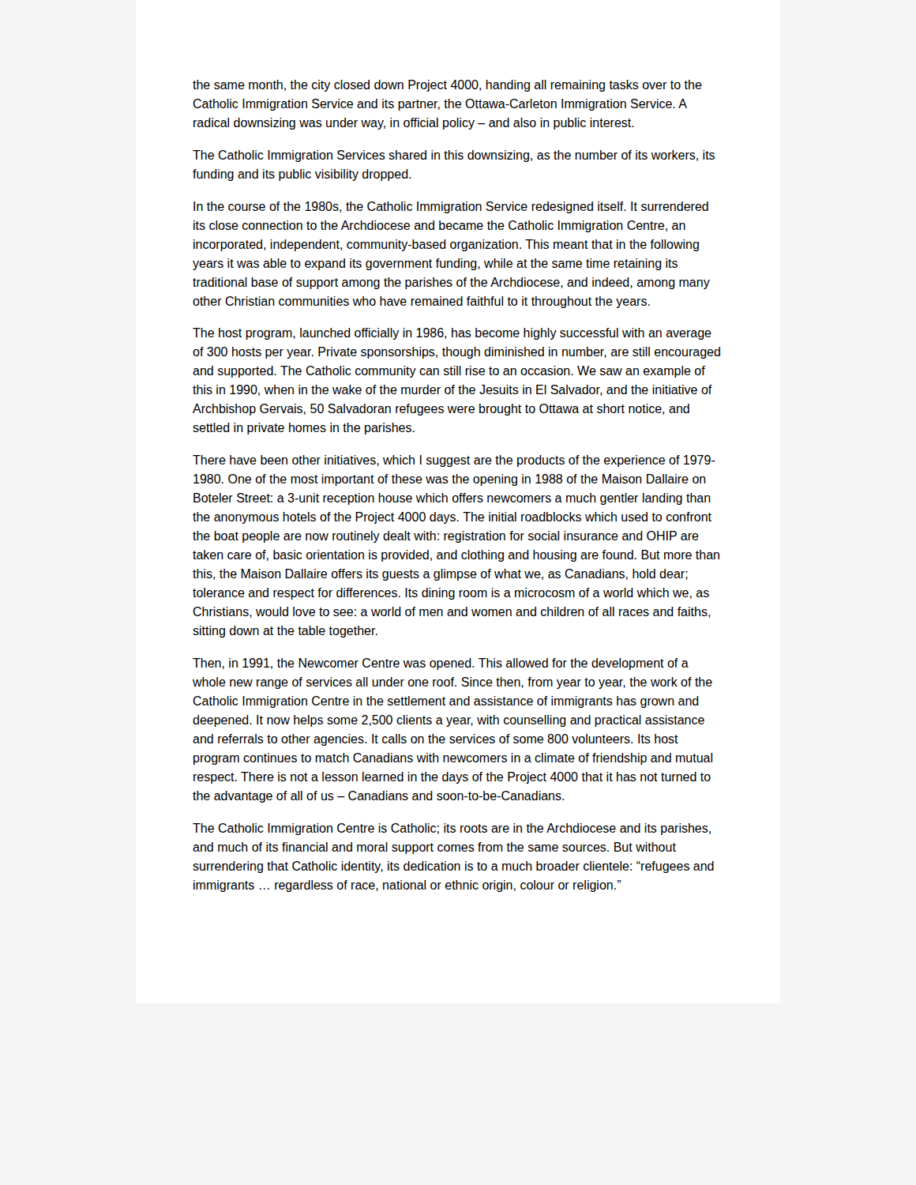the same month, the city closed down Project 4000, handing all remaining tasks over to the Catholic Immigration Service and its partner, the Ottawa-Carleton Immigration Service. A radical downsizing was under way, in official policy – and also in public interest.
The Catholic Immigration Services shared in this downsizing, as the number of its workers, its funding and its public visibility dropped.
In the course of the 1980s, the Catholic Immigration Service redesigned itself. It surrendered its close connection to the Archdiocese and became the Catholic Immigration Centre, an incorporated, independent, community-based organization. This meant that in the following years it was able to expand its government funding, while at the same time retaining its traditional base of support among the parishes of the Archdiocese, and indeed, among many other Christian communities who have remained faithful to it throughout the years.
The host program, launched officially in 1986, has become highly successful with an average of 300 hosts per year. Private sponsorships, though diminished in number, are still encouraged and supported. The Catholic community can still rise to an occasion. We saw an example of this in 1990, when in the wake of the murder of the Jesuits in El Salvador, and the initiative of Archbishop Gervais, 50 Salvadoran refugees were brought to Ottawa at short notice, and settled in private homes in the parishes.
There have been other initiatives, which I suggest are the products of the experience of 1979-1980. One of the most important of these was the opening in 1988 of the Maison Dallaire on Boteler Street: a 3-unit reception house which offers newcomers a much gentler landing than the anonymous hotels of the Project 4000 days. The initial roadblocks which used to confront the boat people are now routinely dealt with: registration for social insurance and OHIP are taken care of, basic orientation is provided, and clothing and housing are found. But more than this, the Maison Dallaire offers its guests a glimpse of what we, as Canadians, hold dear; tolerance and respect for differences. Its dining room is a microcosm of a world which we, as Christians, would love to see: a world of men and women and children of all races and faiths, sitting down at the table together.
Then, in 1991, the Newcomer Centre was opened. This allowed for the development of a whole new range of services all under one roof. Since then, from year to year, the work of the Catholic Immigration Centre in the settlement and assistance of immigrants has grown and deepened. It now helps some 2,500 clients a year, with counselling and practical assistance and referrals to other agencies. It calls on the services of some 800 volunteers. Its host program continues to match Canadians with newcomers in a climate of friendship and mutual respect. There is not a lesson learned in the days of the Project 4000 that it has not turned to the advantage of all of us – Canadians and soon-to-be-Canadians.
The Catholic Immigration Centre is Catholic; its roots are in the Archdiocese and its parishes, and much of its financial and moral support comes from the same sources. But without surrendering that Catholic identity, its dedication is to a much broader clientele: “refugees and immigrants … regardless of race, national or ethnic origin, colour or religion.”